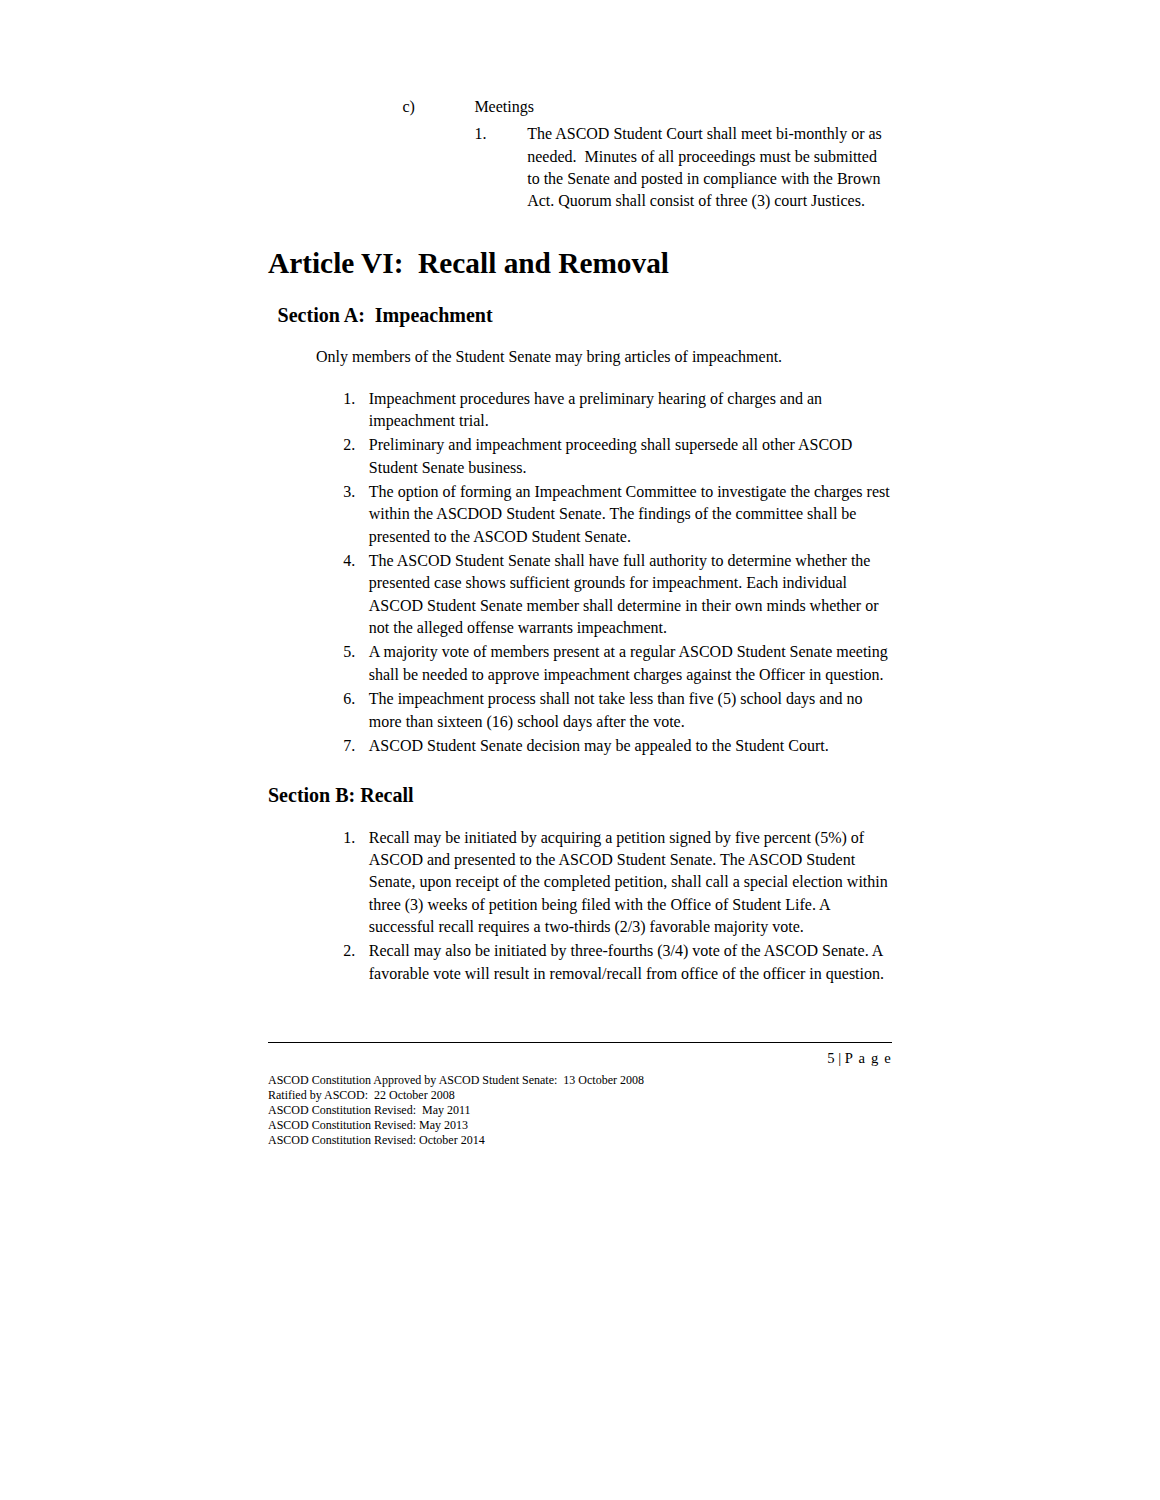c) Meetings
1. The ASCOD Student Court shall meet bi-monthly or as needed. Minutes of all proceedings must be submitted to the Senate and posted in compliance with the Brown Act. Quorum shall consist of three (3) court Justices.
Article VI: Recall and Removal
Section A: Impeachment
Only members of the Student Senate may bring articles of impeachment.
Impeachment procedures have a preliminary hearing of charges and an impeachment trial.
Preliminary and impeachment proceeding shall supersede all other ASCOD Student Senate business.
The option of forming an Impeachment Committee to investigate the charges rest within the ASCDOD Student Senate. The findings of the committee shall be presented to the ASCOD Student Senate.
The ASCOD Student Senate shall have full authority to determine whether the presented case shows sufficient grounds for impeachment. Each individual ASCOD Student Senate member shall determine in their own minds whether or not the alleged offense warrants impeachment.
A majority vote of members present at a regular ASCOD Student Senate meeting shall be needed to approve impeachment charges against the Officer in question.
The impeachment process shall not take less than five (5) school days and no more than sixteen (16) school days after the vote.
ASCOD Student Senate decision may be appealed to the Student Court.
Section B: Recall
Recall may be initiated by acquiring a petition signed by five percent (5%) of ASCOD and presented to the ASCOD Student Senate. The ASCOD Student Senate, upon receipt of the completed petition, shall call a special election within three (3) weeks of petition being filed with the Office of Student Life. A successful recall requires a two-thirds (2/3) favorable majority vote.
Recall may also be initiated by three-fourths (3/4) vote of the ASCOD Senate. A favorable vote will result in removal/recall from office of the officer in question.
5 | P a g e
ASCOD Constitution Approved by ASCOD Student Senate: 13 October 2008
Ratified by ASCOD: 22 October 2008
ASCOD Constitution Revised: May 2011
ASCOD Constitution Revised: May 2013
ASCOD Constitution Revised: October 2014